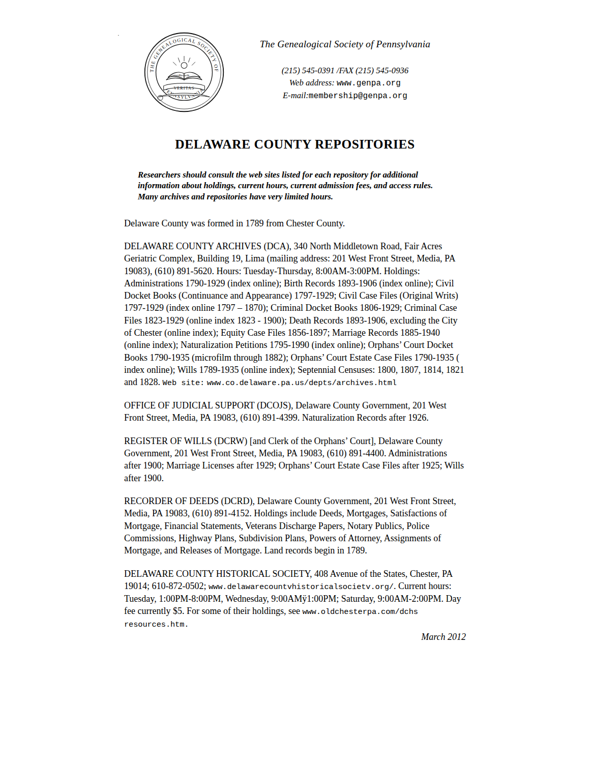.
THE GENEALOGICAL SOCIETY OF PENNSYLVANIA Records Genea VERITAS
The Genealogical Society of Pennsylvania
(215) 545-0391 /FAX (215) 545-0936
Web address: www.genpa.org
E-mail: membership@genpa.org
DELAWARE COUNTY REPOSITORIES
Researchers should consult the web sites listed for each repository for additional information about holdings, current hours, current admission fees, and access rules. Many archives and repositories have very limited hours.
Delaware County was formed in 1789 from Chester County.
DELAWARE COUNTY ARCHIVES (DCA), 340 North Middletown Road, Fair Acres Geriatric Complex, Building 19, Lima (mailing address: 201 West Front Street, Media, PA 19083), (610) 891-5620. Hours: Tuesday-Thursday, 8:00AM-3:00PM. Holdings: Administrations 1790-1929 (index online); Birth Records 1893-1906 (index online); Civil Docket Books (Continuance and Appearance) 1797-1929; Civil Case Files (Original Writs) 1797-1929 (index online 1797 – 1870); Criminal Docket Books 1806-1929; Criminal Case Files 1823-1929 (online index 1823 - 1900); Death Records 1893-1906, excluding the City of Chester (online index); Equity Case Files 1856-1897; Marriage Records 1885-1940 (online index); Naturalization Petitions 1795-1990 (index online); Orphans’ Court Docket Books 1790-1935 (microfilm through 1882); Orphans’ Court Estate Case Files 1790-1935 ( index online); Wills 1789-1935 (online index); Septennial Censuses: 1800, 1807, 1814, 1821 and 1828. Web site: www.co.delaware.pa.us/depts/archives.html
OFFICE OF JUDICIAL SUPPORT (DCOJS), Delaware County Government, 201 West Front Street, Media, PA 19083, (610) 891-4399. Naturalization Records after 1926.
REGISTER OF WILLS (DCRW) [and Clerk of the Orphans’ Court], Delaware County Government, 201 West Front Street, Media, PA 19083, (610) 891-4400. Administrations after 1900; Marriage Licenses after 1929; Orphans’ Court Estate Case Files after 1925; Wills after 1900.
RECORDER OF DEEDS (DCRD), Delaware County Government, 201 West Front Street, Media, PA 19083, (610) 891-4152. Holdings include Deeds, Mortgages, Satisfactions of Mortgage, Financial Statements, Veterans Discharge Papers, Notary Publics, Police Commissions, Highway Plans, Subdivision Plans, Powers of Attorney, Assignments of Mortgage, and Releases of Mortgage. Land records begin in 1789.
DELAWARE COUNTY HISTORICAL SOCIETY, 408 Avenue of the States, Chester, PA 19014; 610-872-0502; www.delawarecountvhistoricalsocietv.org/. Current hours: Tuesday, 1:00PM-8:00PM, Wednesday, 9:00AMÿ1:00PM; Saturday, 9:00AM-2:00PM. Day fee currently $5. For some of their holdings, see www.oldchesterpa.com/dchs resources.htm.
March 2012